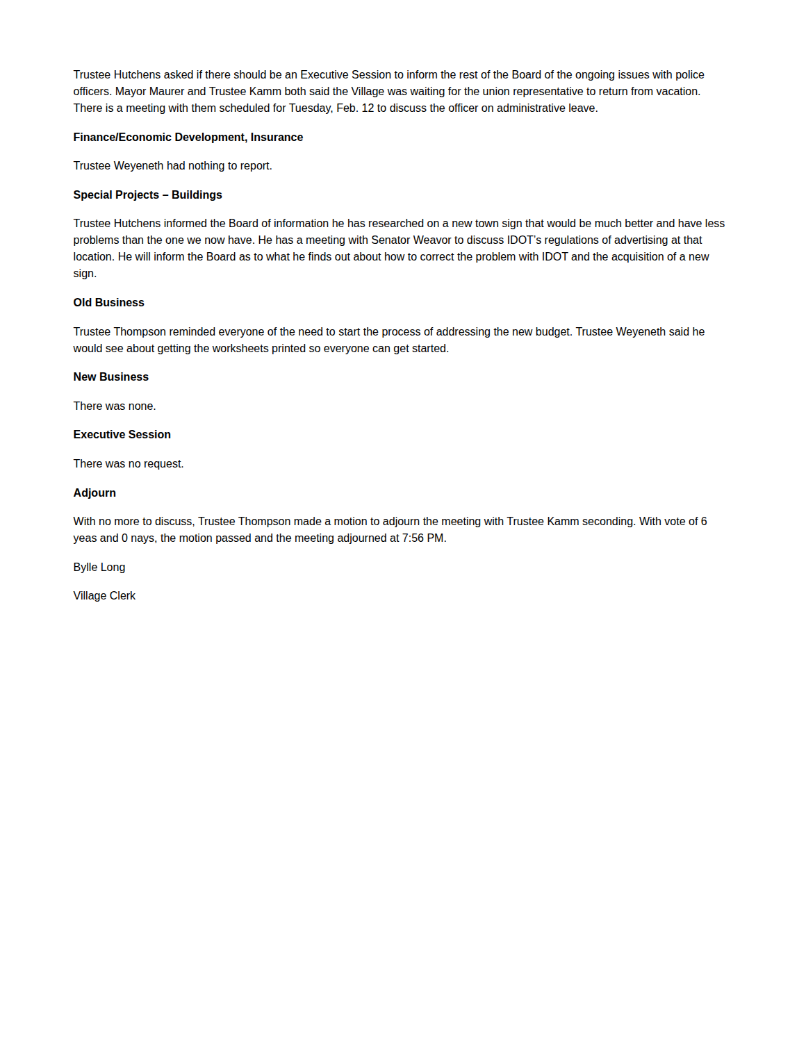Trustee Hutchens asked if there should be an Executive Session to inform the rest of the Board of the ongoing issues with police officers. Mayor Maurer and Trustee Kamm both said the Village was waiting for the union representative to return from vacation. There is a meeting with them scheduled for Tuesday, Feb. 12 to discuss the officer on administrative leave.
Finance/Economic Development, Insurance
Trustee Weyeneth had nothing to report.
Special Projects – Buildings
Trustee Hutchens informed the Board of information he has researched on a new town sign that would be much better and have less problems than the one we now have. He has a meeting with Senator Weavor to discuss IDOT’s regulations of advertising at that location. He will inform the Board as to what he finds out about how to correct the problem with IDOT and the acquisition of a new sign.
Old Business
Trustee Thompson reminded everyone of the need to start the process of addressing the new budget. Trustee Weyeneth said he would see about getting the worksheets printed so everyone can get started.
New Business
There was none.
Executive Session
There was no request.
Adjourn
With no more to discuss, Trustee Thompson made a motion to adjourn the meeting with Trustee Kamm seconding. With vote of 6 yeas and 0 nays, the motion passed and the meeting adjourned at 7:56 PM.
Bylle Long
Village Clerk